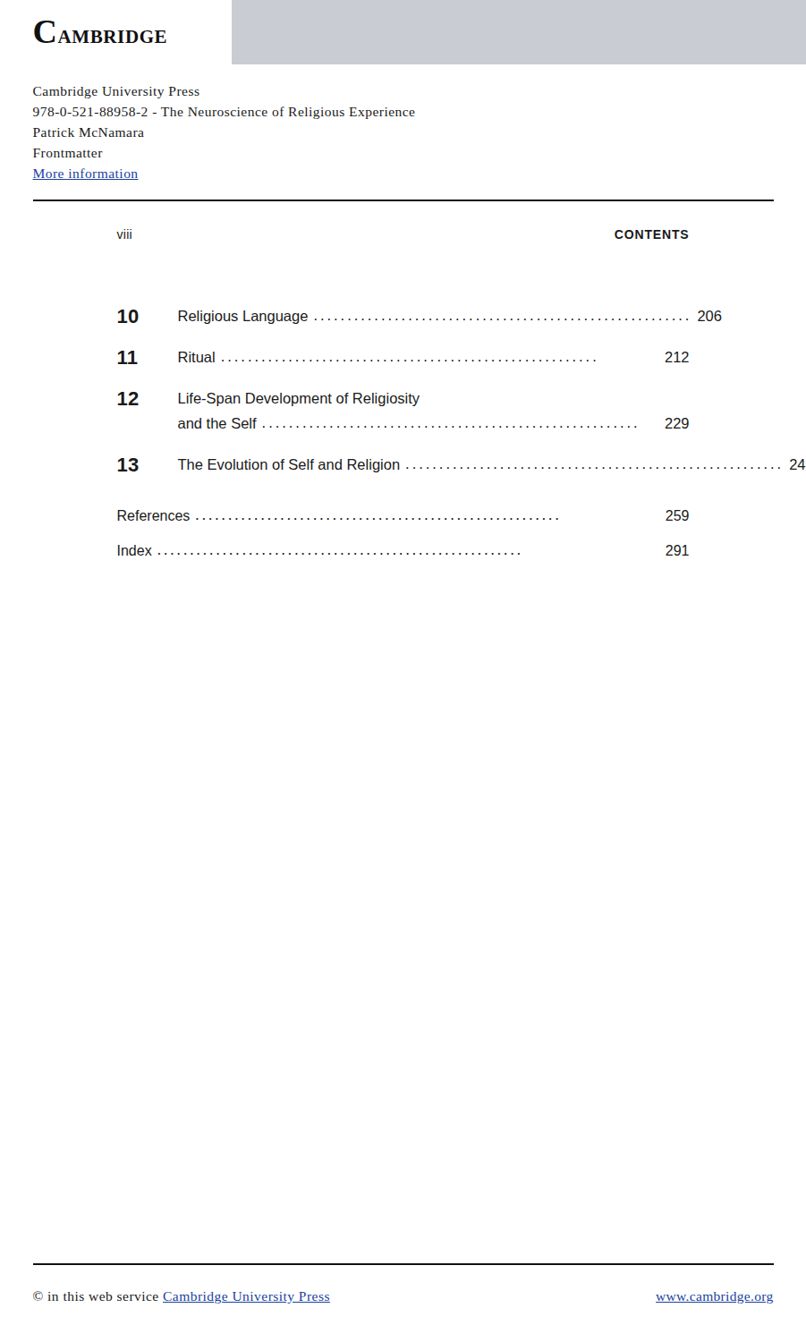Cambridge
Cambridge University Press
978-0-521-88958-2 - The Neuroscience of Religious Experience
Patrick McNamara
Frontmatter
More information
viii CONTENTS
10 Religious Language ........................................................ 206
11 Ritual ........................................................ 212
12 Life-Span Development of Religiosity and the Self ........................................................ 229
13 The Evolution of Self and Religion ........................................................ 246
References ........................................................ 259
Index ........................................................ 291
© in this web service Cambridge University Press www.cambridge.org